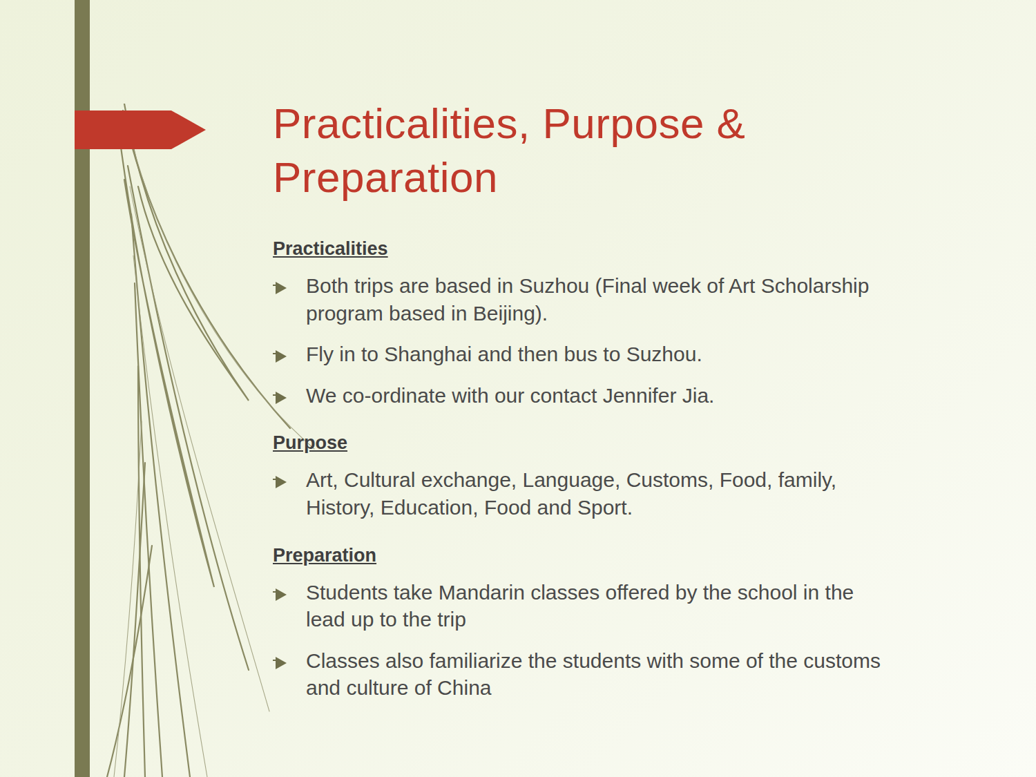Practicalities, Purpose &
Preparation
Practicalities
Both trips are based in Suzhou (Final week of Art Scholarship program based in Beijing).
Fly in to Shanghai and then bus to Suzhou.
We co-ordinate with our contact Jennifer Jia.
Purpose
Art, Cultural exchange, Language, Customs, Food, family, History, Education, Food and Sport.
Preparation
Students take Mandarin classes offered by the school in the lead up to the trip
Classes also familiarize the students with some of the customs and culture of China